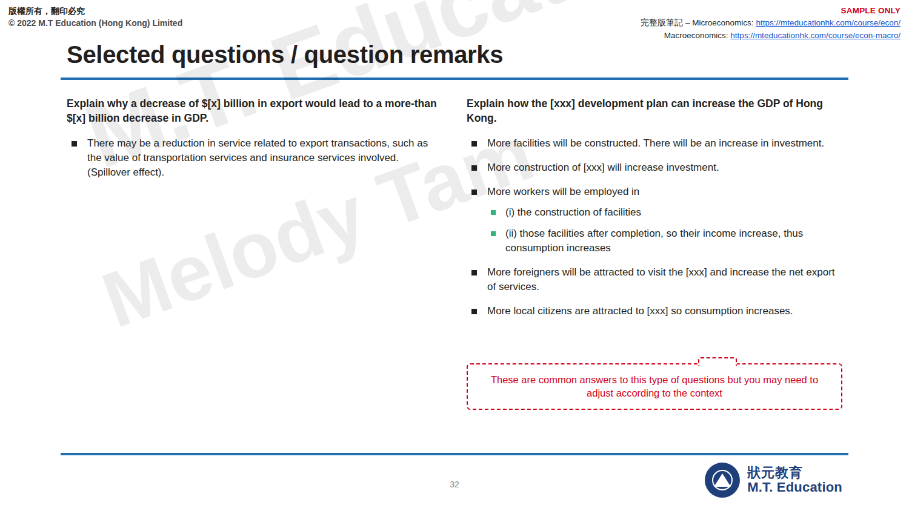版權所有，翻印必究
© 2022 M.T Education (Hong Kong) Limited
SAMPLE ONLY
完整版筆記 – Microeconomics: https://mteducationhk.com/course/econ/
Macroeconomics: https://mteducationhk.com/course/econ-macro/
Selected questions / question remarks
M.T. Education
Melody Tam
Explain why a decrease of $[x] billion in export would lead to a more-than $[x] billion decrease in GDP.
There may be a reduction in service related to export transactions, such as the value of transportation services and insurance services involved. (Spillover effect).
Explain how the [xxx] development plan can increase the GDP of Hong Kong.
More facilities will be constructed. There will be an increase in investment.
More construction of [xxx] will increase investment.
More workers will be employed in
(i) the construction of facilities
(ii) those facilities after completion, so their income increase, thus consumption increases
More foreigners will be attracted to visit the [xxx] and increase the net export of services.
More local citizens are attracted to [xxx] so consumption increases.
These are common answers to this type of questions but you may need to adjust according to the context
32
狀元教育
M.T. Education